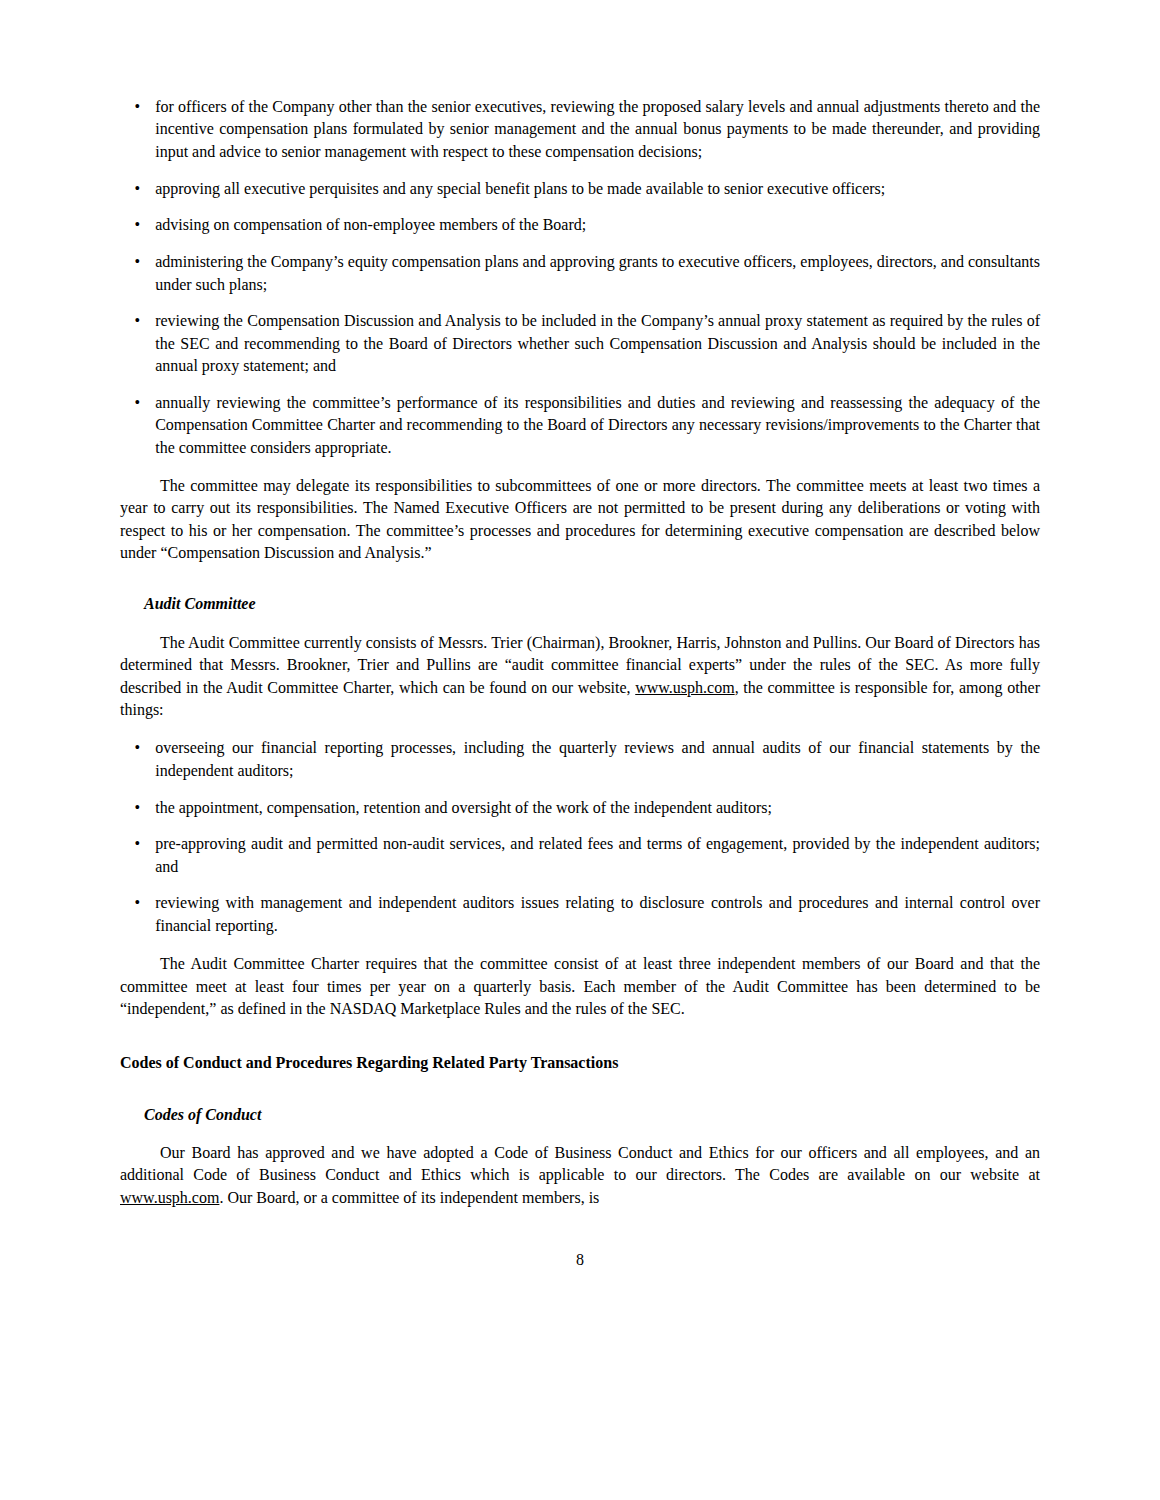for officers of the Company other than the senior executives, reviewing the proposed salary levels and annual adjustments thereto and the incentive compensation plans formulated by senior management and the annual bonus payments to be made thereunder, and providing input and advice to senior management with respect to these compensation decisions;
approving all executive perquisites and any special benefit plans to be made available to senior executive officers;
advising on compensation of non-employee members of the Board;
administering the Company’s equity compensation plans and approving grants to executive officers, employees, directors, and consultants under such plans;
reviewing the Compensation Discussion and Analysis to be included in the Company’s annual proxy statement as required by the rules of the SEC and recommending to the Board of Directors whether such Compensation Discussion and Analysis should be included in the annual proxy statement; and
annually reviewing the committee’s performance of its responsibilities and duties and reviewing and reassessing the adequacy of the Compensation Committee Charter and recommending to the Board of Directors any necessary revisions/improvements to the Charter that the committee considers appropriate.
The committee may delegate its responsibilities to subcommittees of one or more directors. The committee meets at least two times a year to carry out its responsibilities. The Named Executive Officers are not permitted to be present during any deliberations or voting with respect to his or her compensation. The committee’s processes and procedures for determining executive compensation are described below under “Compensation Discussion and Analysis.”
Audit Committee
The Audit Committee currently consists of Messrs. Trier (Chairman), Brookner, Harris, Johnston and Pullins. Our Board of Directors has determined that Messrs. Brookner, Trier and Pullins are “audit committee financial experts” under the rules of the SEC. As more fully described in the Audit Committee Charter, which can be found on our website, www.usph.com, the committee is responsible for, among other things:
overseeing our financial reporting processes, including the quarterly reviews and annual audits of our financial statements by the independent auditors;
the appointment, compensation, retention and oversight of the work of the independent auditors;
pre-approving audit and permitted non-audit services, and related fees and terms of engagement, provided by the independent auditors; and
reviewing with management and independent auditors issues relating to disclosure controls and procedures and internal control over financial reporting.
The Audit Committee Charter requires that the committee consist of at least three independent members of our Board and that the committee meet at least four times per year on a quarterly basis. Each member of the Audit Committee has been determined to be “independent,” as defined in the NASDAQ Marketplace Rules and the rules of the SEC.
Codes of Conduct and Procedures Regarding Related Party Transactions
Codes of Conduct
Our Board has approved and we have adopted a Code of Business Conduct and Ethics for our officers and all employees, and an additional Code of Business Conduct and Ethics which is applicable to our directors. The Codes are available on our website at www.usph.com. Our Board, or a committee of its independent members, is
8